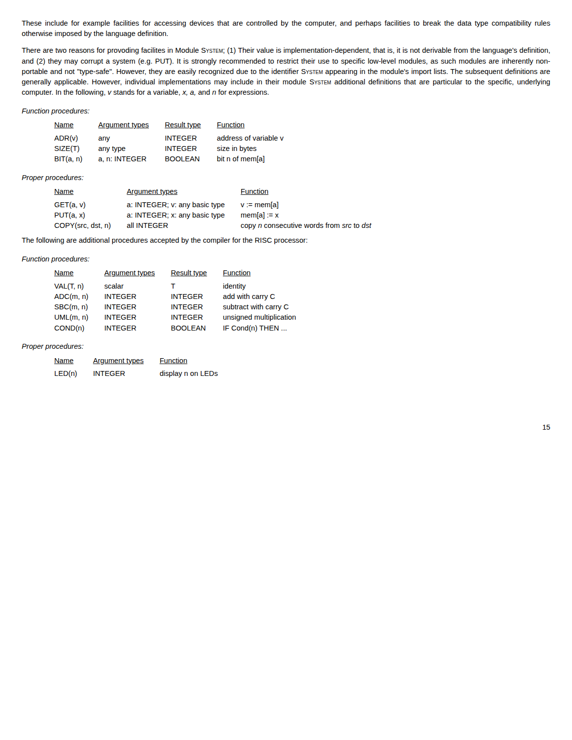These include for example facilities for accessing devices that are controlled by the computer, and perhaps facilities to break the data type compatibility rules otherwise imposed by the language definition.
There are two reasons for provoding facilites in Module System; (1) Their value is implementation-dependent, that is, it is not derivable from the language's definition, and (2) they may corrupt a system (e.g. PUT). It is strongly recommended to restrict their use to specific low-level modules, as such modules are inherently non-portable and not "type-safe". However, they are easily recognized due to the identifier System appearing in the module's import lists. The subsequent definitions are generally applicable. However, individual implementations may include in their module System additional definitions that are particular to the specific, underlying computer. In the following, v stands for a variable, x, a, and n for expressions.
Function procedures:
| Name | Argument types | Result type | Function |
| --- | --- | --- | --- |
| ADR(v) | any | INTEGER | address of variable v |
| SIZE(T) | any type | INTEGER | size in bytes |
| BIT(a, n) | a, n: INTEGER | BOOLEAN | bit n of mem[a] |
Proper procedures:
| Name | Argument types | Function |
| --- | --- | --- |
| GET(a, v) | a: INTEGER; v: any basic type | v := mem[a] |
| PUT(a, x) | a: INTEGER; x: any basic type | mem[a] := x |
| COPY(src, dst, n) | all INTEGER | copy n consecutive words from src to dst |
The following are additional procedures accepted by the compiler for the RISC processor:
Function procedures:
| Name | Argument types | Result type | Function |
| --- | --- | --- | --- |
| VAL(T, n) | scalar | T | identity |
| ADC(m, n) | INTEGER | INTEGER | add with carry C |
| SBC(m, n) | INTEGER | INTEGER | subtract with carry C |
| UML(m, n) | INTEGER | INTEGER | unsigned multiplication |
| COND(n) | INTEGER | BOOLEAN | IF Cond(n) THEN ... |
Proper procedures:
| Name | Argument types | Function |
| --- | --- | --- |
| LED(n) | INTEGER | display n on LEDs |
15